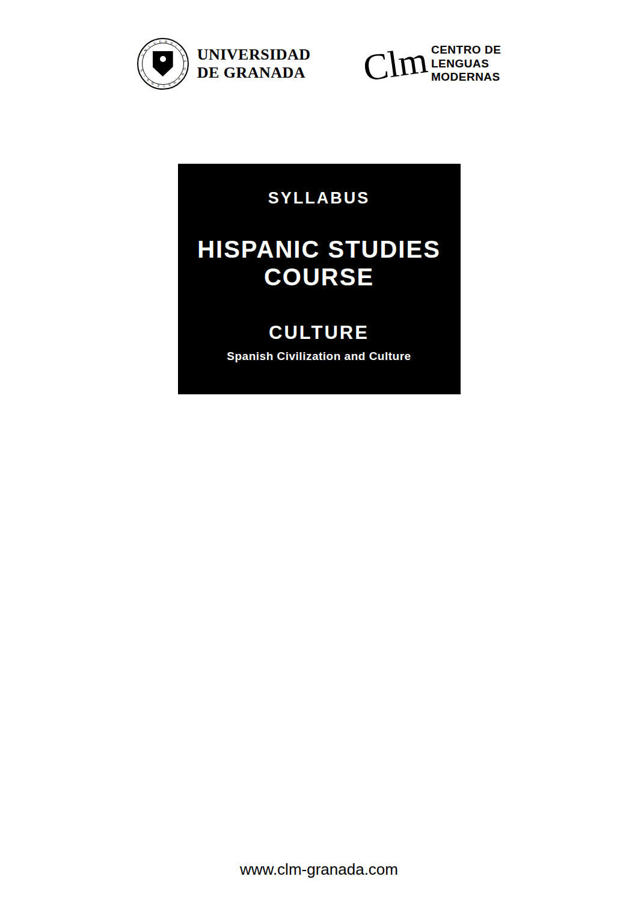U N I V E R S I T A S G R A N A T E N S I S
UNIVERSIDAD
DE GRANADA
Clm
Centro de
Lenguas
Modernas
SYLLABUS
HISPANIC STUDIES
COURSE
CULTURE
Spanish Civilization and Culture
www.clm-granada.com